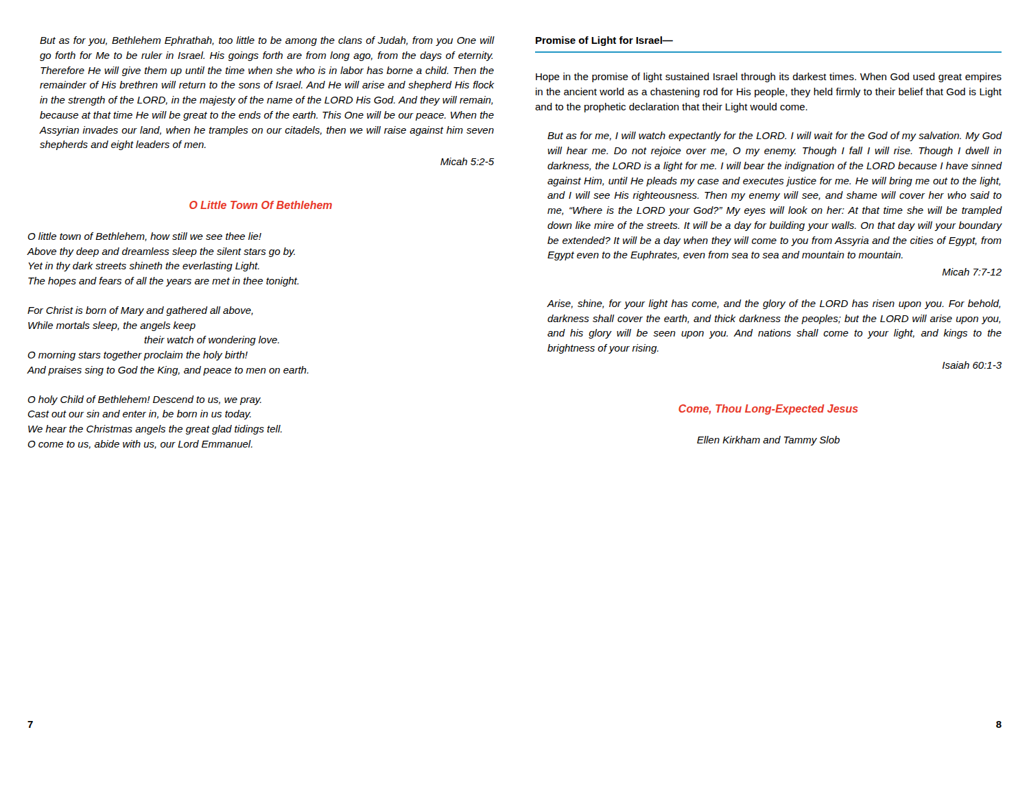But as for you, Bethlehem Ephrathah, too little to be among the clans of Judah, from you One will go forth for Me to be ruler in Israel. His goings forth are from long ago, from the days of eternity. Therefore He will give them up until the time when she who is in labor has borne a child. Then the remainder of His brethren will return to the sons of Israel. And He will arise and shepherd His flock in the strength of the LORD, in the majesty of the name of the LORD His God. And they will remain, because at that time He will be great to the ends of the earth. This One will be our peace. When the Assyrian invades our land, when he tramples on our citadels, then we will raise against him seven shepherds and eight leaders of men.
Micah 5:2-5
O Little Town Of Bethlehem
O little town of Bethlehem, how still we see thee lie!
Above thy deep and dreamless sleep the silent stars go by.
Yet in thy dark streets shineth the everlasting Light.
The hopes and fears of all the years are met in thee tonight.
For Christ is born of Mary and gathered all above,
While mortals sleep, the angels keep
their watch of wondering love. O morning stars together proclaim the holy birth!
And praises sing to God the King, and peace to men on earth.
O holy Child of Bethlehem! Descend to us, we pray.
Cast out our sin and enter in, be born in us today.
We hear the Christmas angels the great glad tidings tell.
O come to us, abide with us, our Lord Emmanuel.
7
Promise of Light for Israel—
Hope in the promise of light sustained Israel through its darkest times. When God used great empires in the ancient world as a chastening rod for His people, they held firmly to their belief that God is Light and to the prophetic declaration that their Light would come.
But as for me, I will watch expectantly for the LORD. I will wait for the God of my salvation. My God will hear me. Do not rejoice over me, O my enemy. Though I fall I will rise. Though I dwell in darkness, the LORD is a light for me. I will bear the indignation of the LORD because I have sinned against Him, until He pleads my case and executes justice for me. He will bring me out to the light, and I will see His righteousness. Then my enemy will see, and shame will cover her who said to me, “Where is the LORD your God?” My eyes will look on her: At that time she will be trampled down like mire of the streets. It will be a day for building your walls. On that day will your boundary be extended? It will be a day when they will come to you from Assyria and the cities of Egypt, from Egypt even to the Euphrates, even from sea to sea and mountain to mountain.
Micah 7:7-12
Arise, shine, for your light has come, and the glory of the LORD has risen upon you. For behold, darkness shall cover the earth, and thick darkness the peoples; but the LORD will arise upon you, and his glory will be seen upon you. And nations shall come to your light, and kings to the brightness of your rising.
Isaiah 60:1-3
Come, Thou Long-Expected Jesus
Ellen Kirkham and Tammy Slob
8